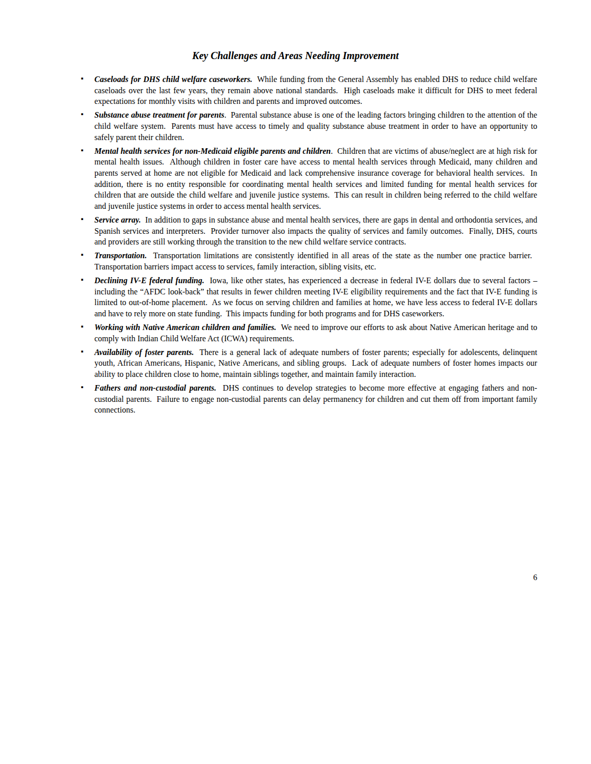Key Challenges and Areas Needing Improvement
Caseloads for DHS child welfare caseworkers. While funding from the General Assembly has enabled DHS to reduce child welfare caseloads over the last few years, they remain above national standards. High caseloads make it difficult for DHS to meet federal expectations for monthly visits with children and parents and improved outcomes.
Substance abuse treatment for parents. Parental substance abuse is one of the leading factors bringing children to the attention of the child welfare system. Parents must have access to timely and quality substance abuse treatment in order to have an opportunity to safely parent their children.
Mental health services for non-Medicaid eligible parents and children. Children that are victims of abuse/neglect are at high risk for mental health issues. Although children in foster care have access to mental health services through Medicaid, many children and parents served at home are not eligible for Medicaid and lack comprehensive insurance coverage for behavioral health services. In addition, there is no entity responsible for coordinating mental health services and limited funding for mental health services for children that are outside the child welfare and juvenile justice systems. This can result in children being referred to the child welfare and juvenile justice systems in order to access mental health services.
Service array. In addition to gaps in substance abuse and mental health services, there are gaps in dental and orthodontia services, and Spanish services and interpreters. Provider turnover also impacts the quality of services and family outcomes. Finally, DHS, courts and providers are still working through the transition to the new child welfare service contracts.
Transportation. Transportation limitations are consistently identified in all areas of the state as the number one practice barrier. Transportation barriers impact access to services, family interaction, sibling visits, etc.
Declining IV-E federal funding. Iowa, like other states, has experienced a decrease in federal IV-E dollars due to several factors – including the “AFDC look-back” that results in fewer children meeting IV-E eligibility requirements and the fact that IV-E funding is limited to out-of-home placement. As we focus on serving children and families at home, we have less access to federal IV-E dollars and have to rely more on state funding. This impacts funding for both programs and for DHS caseworkers.
Working with Native American children and families. We need to improve our efforts to ask about Native American heritage and to comply with Indian Child Welfare Act (ICWA) requirements.
Availability of foster parents. There is a general lack of adequate numbers of foster parents; especially for adolescents, delinquent youth, African Americans, Hispanic, Native Americans, and sibling groups. Lack of adequate numbers of foster homes impacts our ability to place children close to home, maintain siblings together, and maintain family interaction.
Fathers and non-custodial parents. DHS continues to develop strategies to become more effective at engaging fathers and non-custodial parents. Failure to engage non-custodial parents can delay permanency for children and cut them off from important family connections.
6